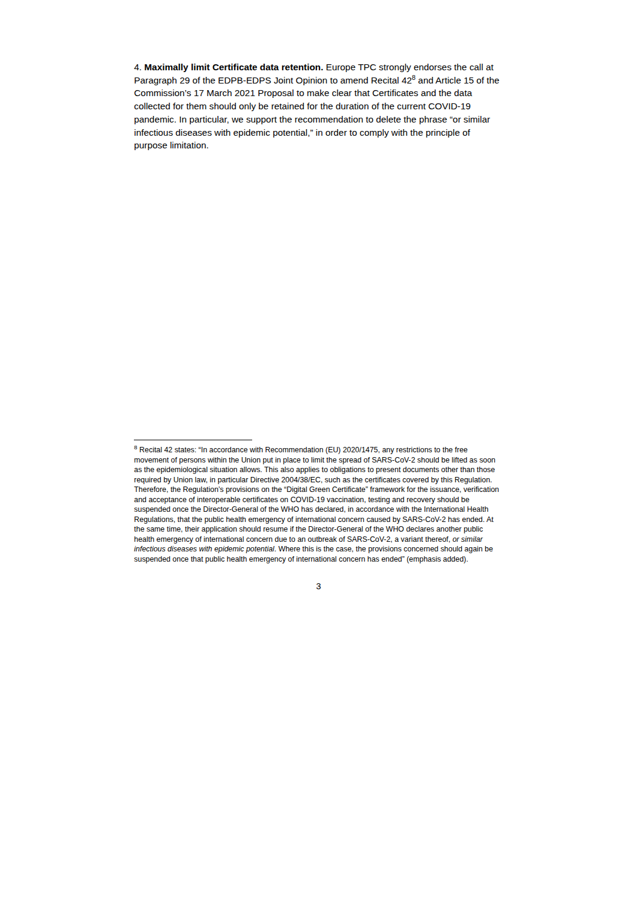4. Maximally limit Certificate data retention. Europe TPC strongly endorses the call at Paragraph 29 of the EDPB-EDPS Joint Opinion to amend Recital 428 and Article 15 of the Commission’s 17 March 2021 Proposal to make clear that Certificates and the data collected for them should only be retained for the duration of the current COVID-19 pandemic. In particular, we support the recommendation to delete the phrase “or similar infectious diseases with epidemic potential,” in order to comply with the principle of purpose limitation.
8 Recital 42 states: “In accordance with Recommendation (EU) 2020/1475, any restrictions to the free movement of persons within the Union put in place to limit the spread of SARS-CoV-2 should be lifted as soon as the epidemiological situation allows. This also applies to obligations to present documents other than those required by Union law, in particular Directive 2004/38/EC, such as the certificates covered by this Regulation. Therefore, the Regulation’s provisions on the “Digital Green Certificate” framework for the issuance, verification and acceptance of interoperable certificates on COVID-19 vaccination, testing and recovery should be suspended once the Director-General of the WHO has declared, in accordance with the International Health Regulations, that the public health emergency of international concern caused by SARS-CoV-2 has ended. At the same time, their application should resume if the Director-General of the WHO declares another public health emergency of international concern due to an outbreak of SARS-CoV-2, a variant thereof, or similar infectious diseases with epidemic potential. Where this is the case, the provisions concerned should again be suspended once that public health emergency of international concern has ended” (emphasis added).
3